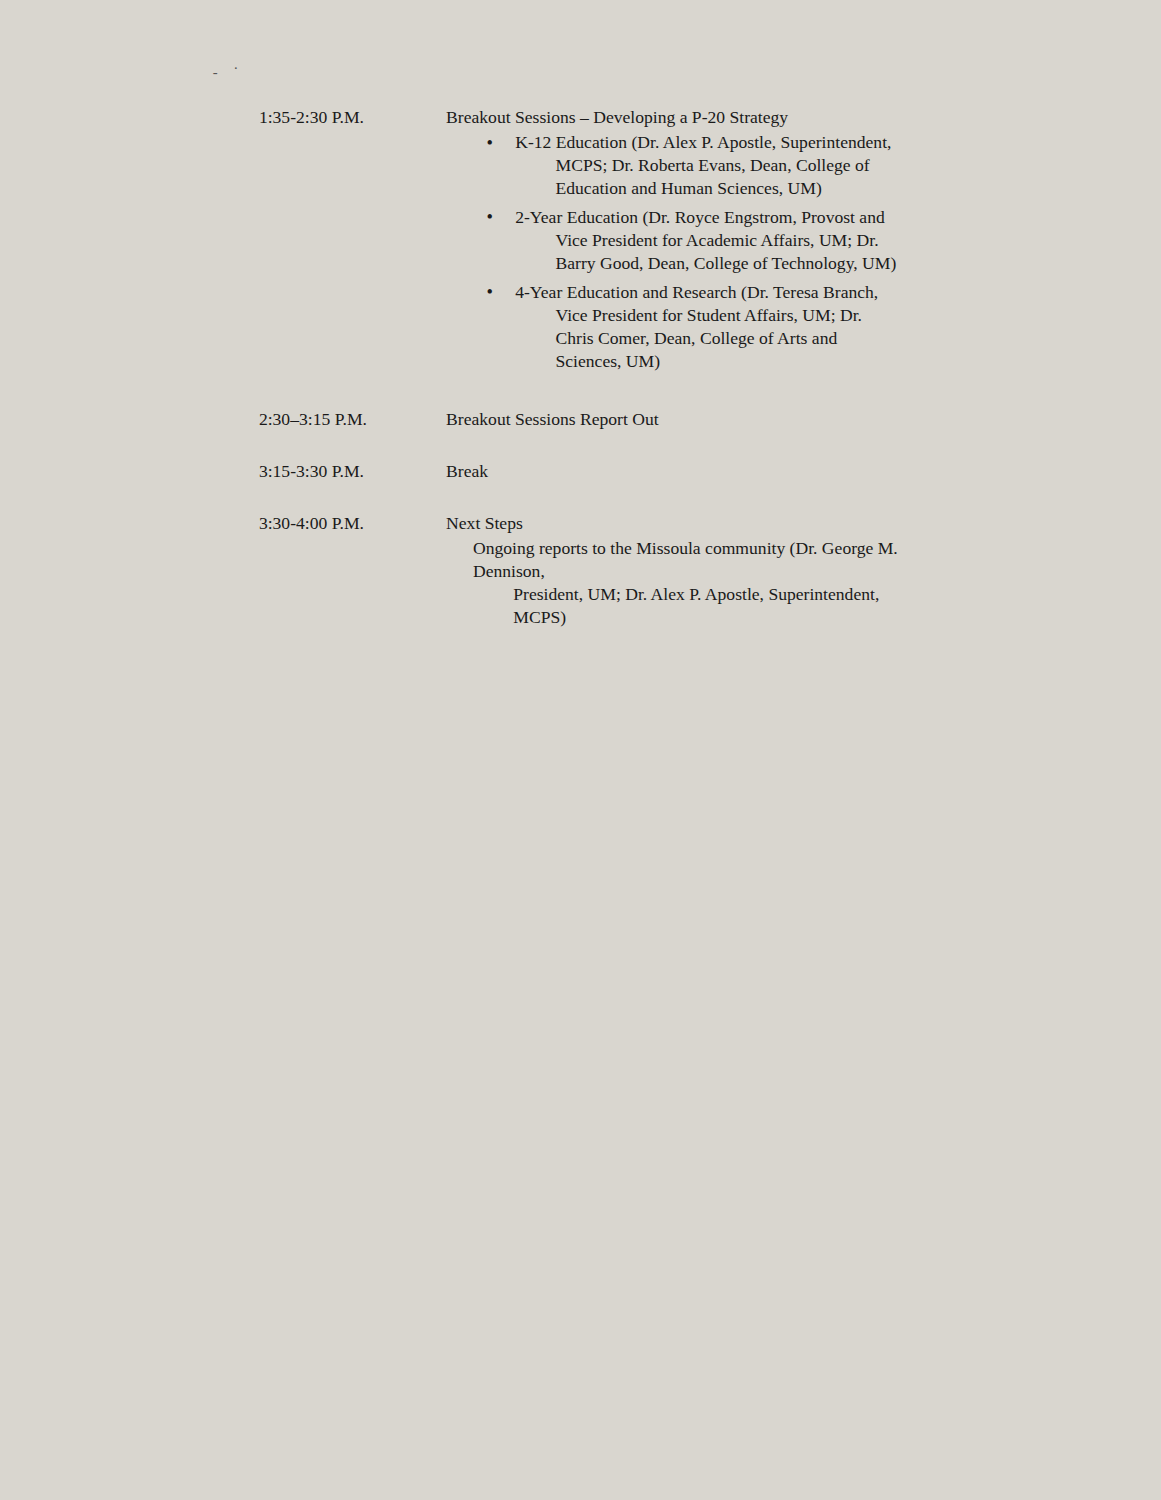. -
| 1:35-2:30 P.M. | Breakout Sessions – Developing a P-20 Strategy K-12 Education (Dr. Alex P. Apostle, Superintendent, MCPS; Dr. Roberta Evans, Dean, College of Education and Human Sciences, UM) 2-Year Education (Dr. Royce Engstrom, Provost and Vice President for Academic Affairs, UM; Dr. Barry Good, Dean, College of Technology, UM) 4-Year Education and Research (Dr. Teresa Branch, Vice President for Student Affairs, UM; Dr. Chris Comer, Dean, College of Arts and Sciences, UM) |
| 2:30–3:15 P.M. | Breakout Sessions Report Out |
| 3:15-3:30 P.M. | Break |
| 3:30-4:00 P.M. | Next Steps Ongoing reports to the Missoula community (Dr. George M. Dennison, President, UM; Dr. Alex P. Apostle, Superintendent, MCPS) |